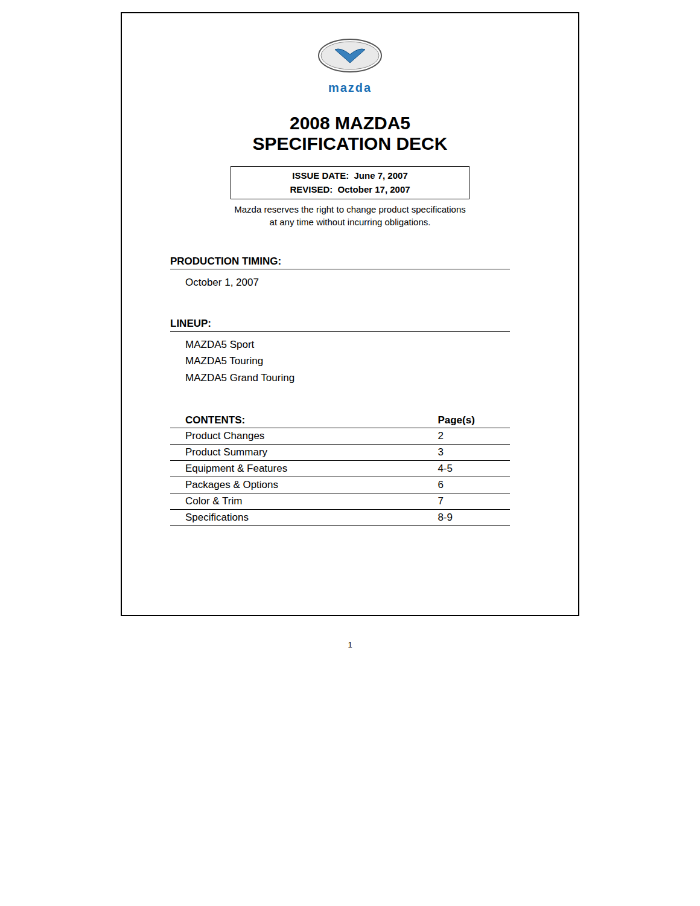mazda
2008 MAZDA5
SPECIFICATION DECK
ISSUE DATE: June 7, 2007
REVISED: October 17, 2007
Mazda reserves the right to change product specifications
at any time without incurring obligations.
PRODUCTION TIMING:
October 1, 2007
LINEUP:
MAZDA5 Sport
MAZDA5 Touring
MAZDA5 Grand Touring
| CONTENTS: | Page(s) |
| --- | --- |
| Product Changes | 2 |
| Product Summary | 3 |
| Equipment & Features | 4-5 |
| Packages & Options | 6 |
| Color & Trim | 7 |
| Specifications | 8-9 |
1